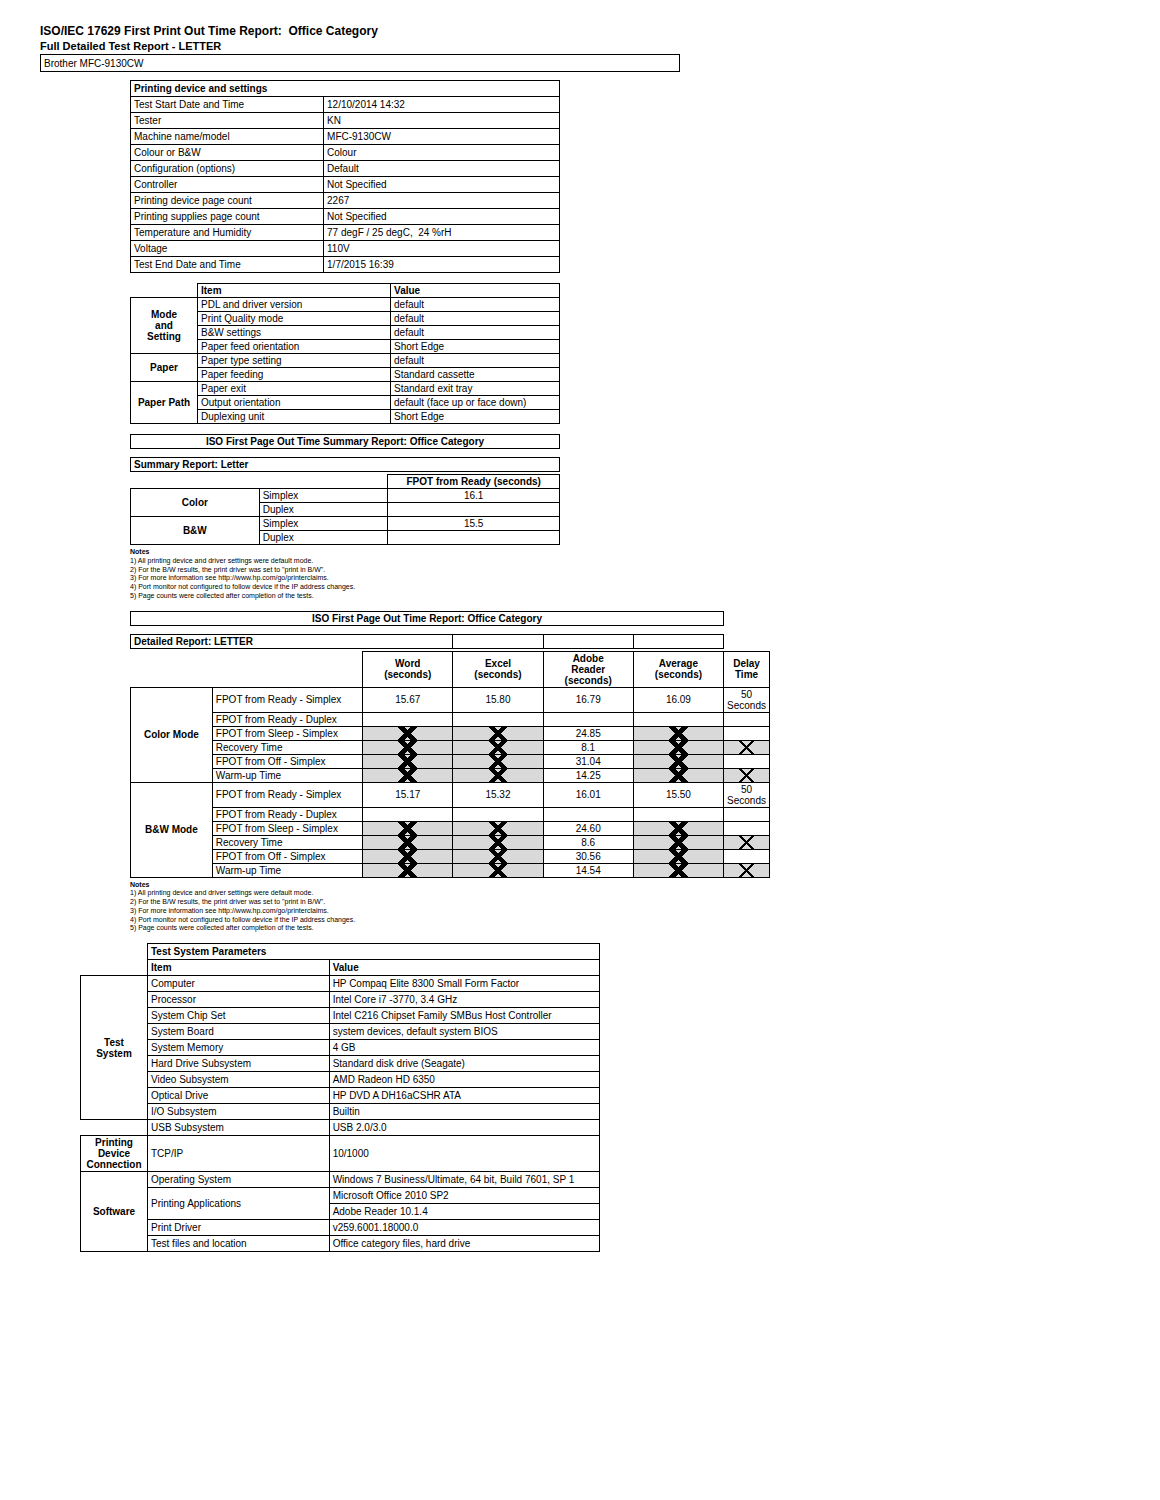ISO/IEC 17629 First Print Out Time Report: Office Category
Full Detailed Test Report - LETTER
| Brother MFC-9130CW |
| Printing device and settings |
| Test Start Date and Time | 12/10/2014 14:32 |
| Tester | KN |
| Machine name/model | MFC-9130CW |
| Colour or B&W | Colour |
| Configuration (options) | Default |
| Controller | Not Specified |
| Printing device page count | 2267 |
| Printing supplies page count | Not Specified |
| Temperature and Humidity | 77 degF / 25 degC, 24 %rH |
| Voltage | 110V |
| Test End Date and Time | 1/7/2015 16:39 |
| | Item | Value |
| Mode and Setting | PDL and driver version | default |
| Print Quality mode | default |
| B&W settings | default |
| Paper feed orientation | Short Edge |
| Paper | Paper type setting | default |
| Paper feeding | Standard cassette |
| Paper Path | Paper exit | Standard exit tray |
| Output orientation | default (face up or face down) |
| Duplexing unit | Short Edge |
| ISO First Page Out Time Summary Report: Office Category |
| Summary Report: Letter | |
| | | FPOT from Ready (seconds) |
| Color | Simplex | 16.1 |
| Duplex | |
| B&W | Simplex | 15.5 |
| Duplex | |
Notes
1) All printing device and driver settings were default mode.
2) For the B/W results, the print driver was set to "print in B/W".
3) For more information see http://www.hp.com/go/printerclaims.
4) Port monitor not configured to follow device if the IP address changes.
5) Page counts were collected after completion of the tests.
| ISO First Page Out Time Report: Office Category |
| Detailed Report: LETTER | | | | |
| | | Word (seconds) | Excel (seconds) | Adobe Reader (seconds) | Average (seconds) | Delay Time |
| Color Mode | FPOT from Ready - Simplex | 15.67 | 15.80 | 16.79 | 16.09 | 50 Seconds |
| FPOT from Ready - Duplex | | | | | |
| FPOT from Sleep - Simplex | | | 24.85 | | |
| Recovery Time | | | 8.1 | | |
| FPOT from Off - Simplex | | | 31.04 | | |
| Warm-up Time | | | 14.25 | | |
| B&W Mode | FPOT from Ready - Simplex | 15.17 | 15.32 | 16.01 | 15.50 | 50 Seconds |
| FPOT from Ready - Duplex | | | | | |
| FPOT from Sleep - Simplex | | | 24.60 | | |
| Recovery Time | | | 8.6 | | |
| FPOT from Off - Simplex | | | 30.56 | | |
| Warm-up Time | | | 14.54 | | |
Notes
1) All printing device and driver settings were default mode.
2) For the B/W results, the print driver was set to "print in B/W".
3) For more information see http://www.hp.com/go/printerclaims.
4) Port monitor not configured to follow device if the IP address changes.
5) Page counts were collected after completion of the tests.
| | Test System Parameters |
| | Item | Value |
| Test System | Computer | HP Compaq Elite 8300 Small Form Factor |
| Processor | Intel Core i7 -3770, 3.4 GHz |
| System Chip Set | Intel C216 Chipset Family SMBus Host Controller |
| System Board | system devices, default system BIOS |
| System Memory | 4 GB |
| Hard Drive Subsystem | Standard disk drive (Seagate) |
| Video Subsystem | AMD Radeon HD 6350 |
| Optical Drive | HP DVD A DH16aCSHR ATA |
| I/O Subsystem | Builtin |
| | USB Subsystem | USB 2.0/3.0 |
| Printing Device Connection | TCP/IP | 10/1000 |
| Software | Operating System | Windows 7 Business/Ultimate, 64 bit, Build 7601, SP 1 |
| Printing Applications | Microsoft Office 2010 SP2 |
| Adobe Reader 10.1.4 |
| Print Driver | v259.6001.18000.0 |
| Test files and location | Office category files, hard drive |